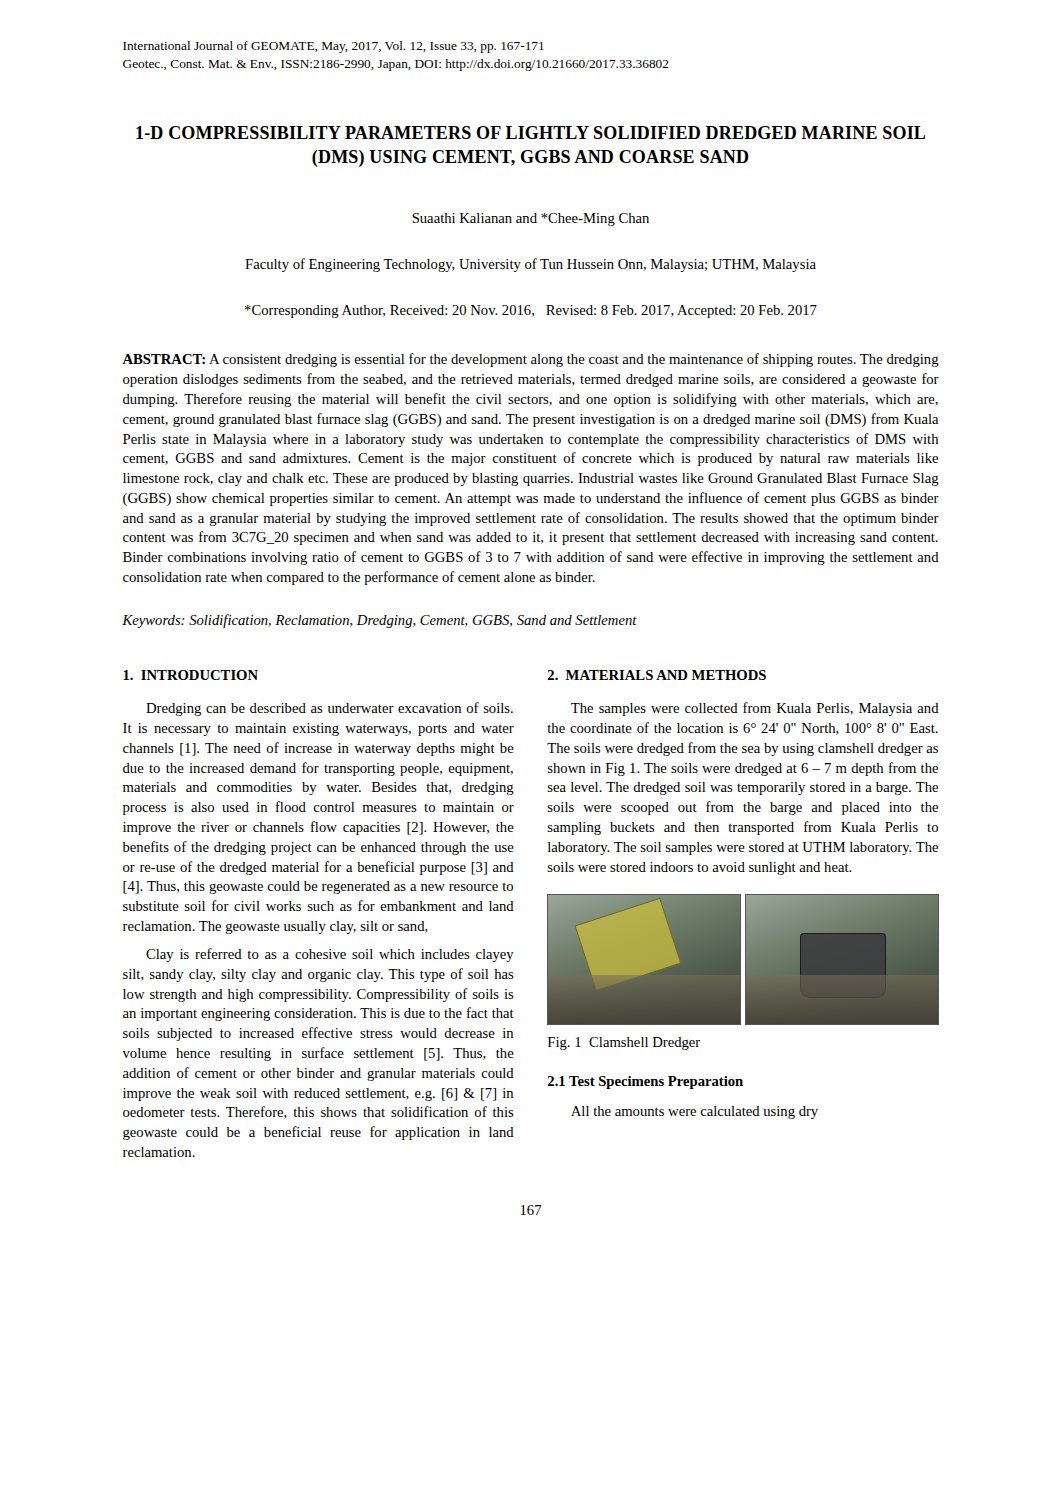International Journal of GEOMATE, May, 2017, Vol. 12, Issue 33, pp. 167-171
Geotec., Const. Mat. & Env., ISSN:2186-2990, Japan, DOI: http://dx.doi.org/10.21660/2017.33.36802
1-D Compressibility Parameters of Lightly Solidified Dredged Marine Soil (DMS) Using Cement, GGBS and Coarse Sand
Suaathi Kalianan and *Chee-Ming Chan
Faculty of Engineering Technology, University of Tun Hussein Onn, Malaysia; UTHM, Malaysia
*Corresponding Author, Received: 20 Nov. 2016, Revised: 8 Feb. 2017, Accepted: 20 Feb. 2017
ABSTRACT: A consistent dredging is essential for the development along the coast and the maintenance of shipping routes. The dredging operation dislodges sediments from the seabed, and the retrieved materials, termed dredged marine soils, are considered a geowaste for dumping. Therefore reusing the material will benefit the civil sectors, and one option is solidifying with other materials, which are, cement, ground granulated blast furnace slag (GGBS) and sand. The present investigation is on a dredged marine soil (DMS) from Kuala Perlis state in Malaysia where in a laboratory study was undertaken to contemplate the compressibility characteristics of DMS with cement, GGBS and sand admixtures. Cement is the major constituent of concrete which is produced by natural raw materials like limestone rock, clay and chalk etc. These are produced by blasting quarries. Industrial wastes like Ground Granulated Blast Furnace Slag (GGBS) show chemical properties similar to cement. An attempt was made to understand the influence of cement plus GGBS as binder and sand as a granular material by studying the improved settlement rate of consolidation. The results showed that the optimum binder content was from 3C7G_20 specimen and when sand was added to it, it present that settlement decreased with increasing sand content. Binder combinations involving ratio of cement to GGBS of 3 to 7 with addition of sand were effective in improving the settlement and consolidation rate when compared to the performance of cement alone as binder.
Keywords: Solidification, Reclamation, Dredging, Cement, GGBS, Sand and Settlement
1. Introduction
Dredging can be described as underwater excavation of soils. It is necessary to maintain existing waterways, ports and water channels [1]. The need of increase in waterway depths might be due to the increased demand for transporting people, equipment, materials and commodities by water. Besides that, dredging process is also used in flood control measures to maintain or improve the river or channels flow capacities [2]. However, the benefits of the dredging project can be enhanced through the use or re-use of the dredged material for a beneficial purpose [3] and [4]. Thus, this geowaste could be regenerated as a new resource to substitute soil for civil works such as for embankment and land reclamation. The geowaste usually clay, silt or sand,
Clay is referred to as a cohesive soil which includes clayey silt, sandy clay, silty clay and organic clay. This type of soil has low strength and high compressibility. Compressibility of soils is an important engineering consideration. This is due to the fact that soils subjected to increased effective stress would decrease in volume hence resulting in surface settlement [5]. Thus, the addition of cement or other binder and granular materials could improve the weak soil with reduced settlement, e.g. [6] & [7] in oedometer tests. Therefore, this shows that solidification of this geowaste could be a beneficial reuse for application in land reclamation.
2. Materials and Methods
The samples were collected from Kuala Perlis, Malaysia and the coordinate of the location is 6° 24' 0" North, 100° 8' 0" East. The soils were dredged from the sea by using clamshell dredger as shown in Fig 1. The soils were dredged at 6 – 7 m depth from the sea level. The dredged soil was temporarily stored in a barge. The soils were scooped out from the barge and placed into the sampling buckets and then transported from Kuala Perlis to laboratory. The soil samples were stored at UTHM laboratory. The soils were stored indoors to avoid sunlight and heat.
Fig. 1 Clamshell Dredger
2.1 Test Specimens Preparation
All the amounts were calculated using dry
167